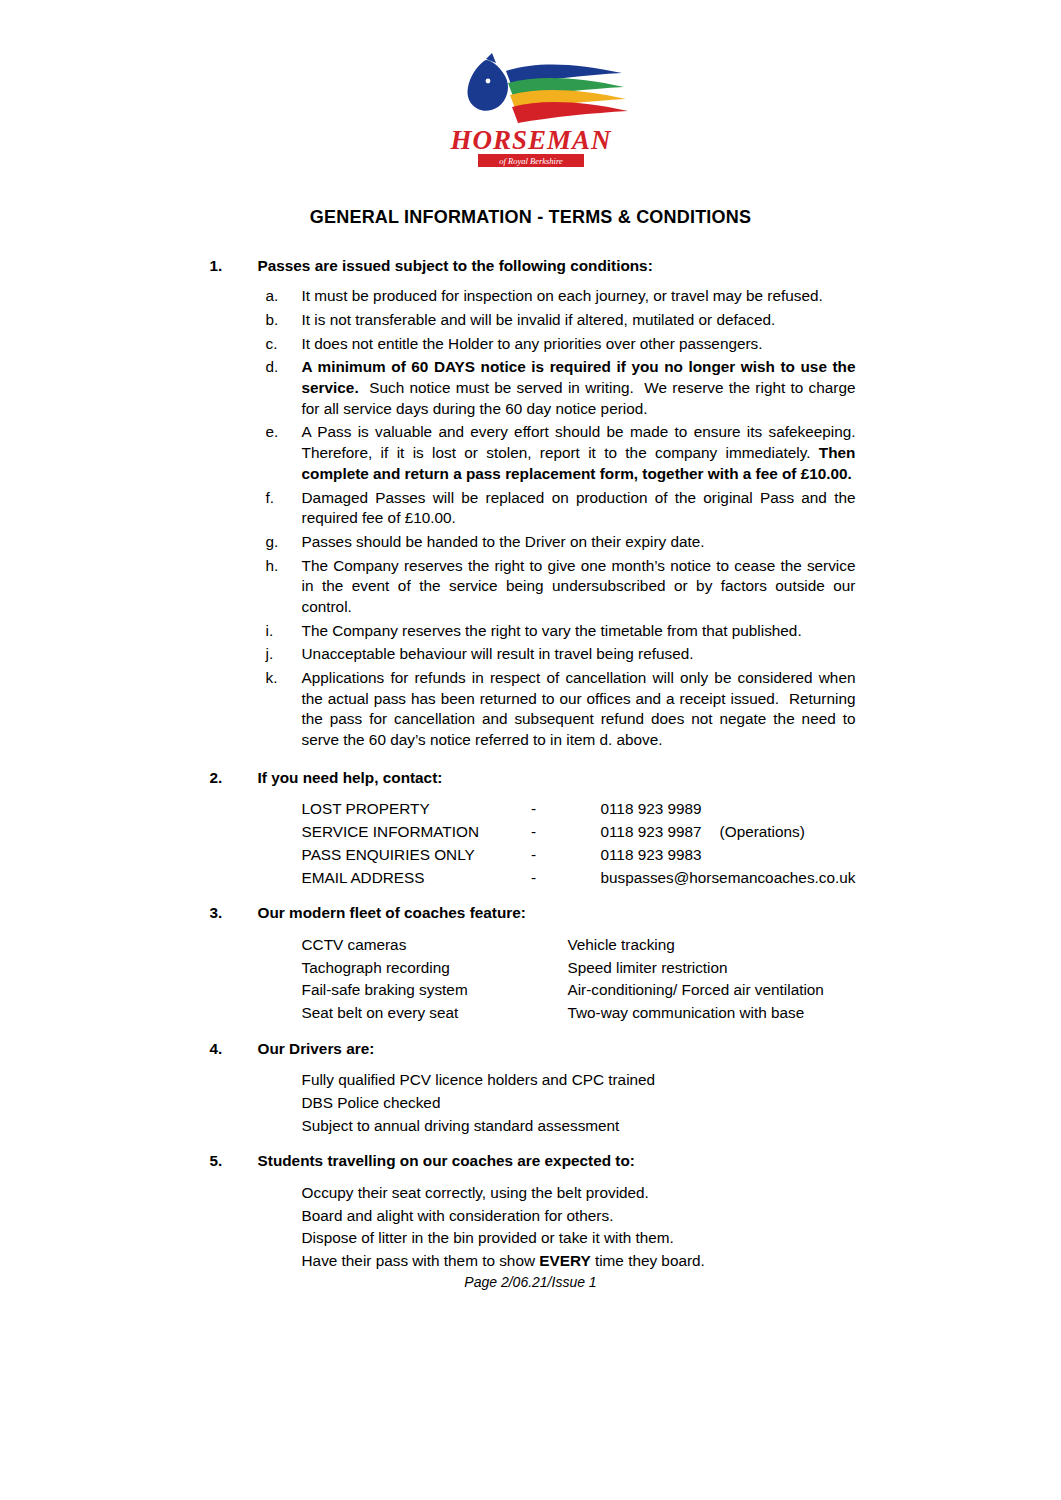HORSEMAN of Royal Berkshire
GENERAL INFORMATION - TERMS & CONDITIONS
1.
Passes are issued subject to the following conditions:
a. It must be produced for inspection on each journey, or travel may be refused.
b. It is not transferable and will be invalid if altered, mutilated or defaced.
c. It does not entitle the Holder to any priorities over other passengers.
d. A minimum of 60 DAYS notice is required if you no longer wish to use the service. Such notice must be served in writing. We reserve the right to charge for all service days during the 60 day notice period.
e. A Pass is valuable and every effort should be made to ensure its safekeeping. Therefore, if it is lost or stolen, report it to the company immediately. Then complete and return a pass replacement form, together with a fee of £10.00.
f. Damaged Passes will be replaced on production of the original Pass and the required fee of £10.00.
g. Passes should be handed to the Driver on their expiry date.
h. The Company reserves the right to give one month’s notice to cease the service in the event of the service being undersubscribed or by factors outside our control.
i. The Company reserves the right to vary the timetable from that published.
j. Unacceptable behaviour will result in travel being refused.
k. Applications for refunds in respect of cancellation will only be considered when the actual pass has been returned to our offices and a receipt issued. Returning the pass for cancellation and subsequent refund does not negate the need to serve the 60 day’s notice referred to in item d. above.
2.
If you need help, contact:
| LOST PROPERTY | - | 0118 923 9989 |
| SERVICE INFORMATION | - | 0118 923 9987 (Operations) |
| PASS ENQUIRIES ONLY | - | 0118 923 9983 |
| EMAIL ADDRESS | - | buspasses@horsemancoaches.co.uk |
3.
Our modern fleet of coaches feature:
| CCTV cameras | Vehicle tracking |
| Tachograph recording | Speed limiter restriction |
| Fail-safe braking system | Air-conditioning/ Forced air ventilation |
| Seat belt on every seat | Two-way communication with base |
4.
Our Drivers are:
Fully qualified PCV licence holders and CPC trained
DBS Police checked
Subject to annual driving standard assessment
5.
Students travelling on our coaches are expected to:
Occupy their seat correctly, using the belt provided.
Board and alight with consideration for others.
Dispose of litter in the bin provided or take it with them.
Have their pass with them to show EVERY time they board.
Page 2/06.21/Issue 1